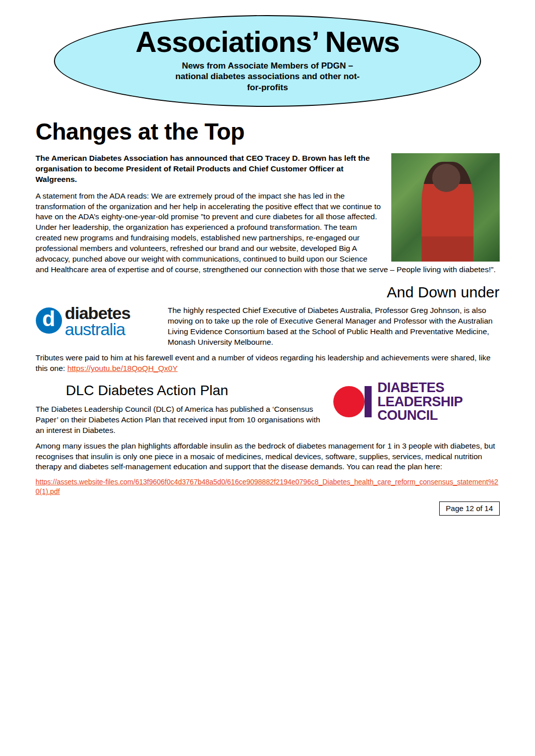Associations’ News
News from Associate Members of PDGN –
national diabetes associations and other not-
for-profits
Changes at the Top
The American Diabetes Association has announced that CEO Tracey D. Brown has left the organisation to become President of Retail Products and Chief Customer Officer at Walgreens.
A statement from the ADA reads: We are extremely proud of the impact she has led in the transformation of the organization and her help in accelerating the positive effect that we continue to have on the ADA’s eighty-one-year-old promise ”to prevent and cure diabetes for all those affected. Under her leadership, the organization has experienced a profound transformation. The team created new programs and fundraising models, established new partnerships, re-engaged our professional members and volunteers, refreshed our brand and our website, developed Big A advocacy, punched above our weight with communications, continued to build upon our Science and Healthcare area of expertise and of course, strengthened our connection with those that we serve – People living with diabetes!”.
And Down under
diabetes
australia
The highly respected Chief Executive of Diabetes Australia, Professor Greg Johnson, is also moving on to take up the role of Executive General Manager and Professor with the Australian Living Evidence Consortium based at the School of Public Health and Preventative Medicine, Monash University Melbourne.
Tributes were paid to him at his farewell event and a number of videos regarding his leadership and achievements were shared, like this one: https://youtu.be/18QoQH_Qx0Y
DIABETES
LEADERSHIP
COUNCIL
DLC Diabetes Action Plan
The Diabetes Leadership Council (DLC) of America has published a ‘Consensus Paper’ on their Diabetes Action Plan that received input from 10 organisations with an interest in Diabetes.
Among many issues the plan highlights affordable insulin as the bedrock of diabetes management for 1 in 3 people with diabetes, but recognises that insulin is only one piece in a mosaic of medicines, medical devices, software, supplies, services, medical nutrition therapy and diabetes self-management education and support that the disease demands. You can read the plan here:
https://assets.website-files.com/613f9606f0c4d3767b48a5d0/616ce9098882f2194e0796c8_Diabetes_health_care_reform_consensus_statement%20(1).pdf
Page 12 of 14